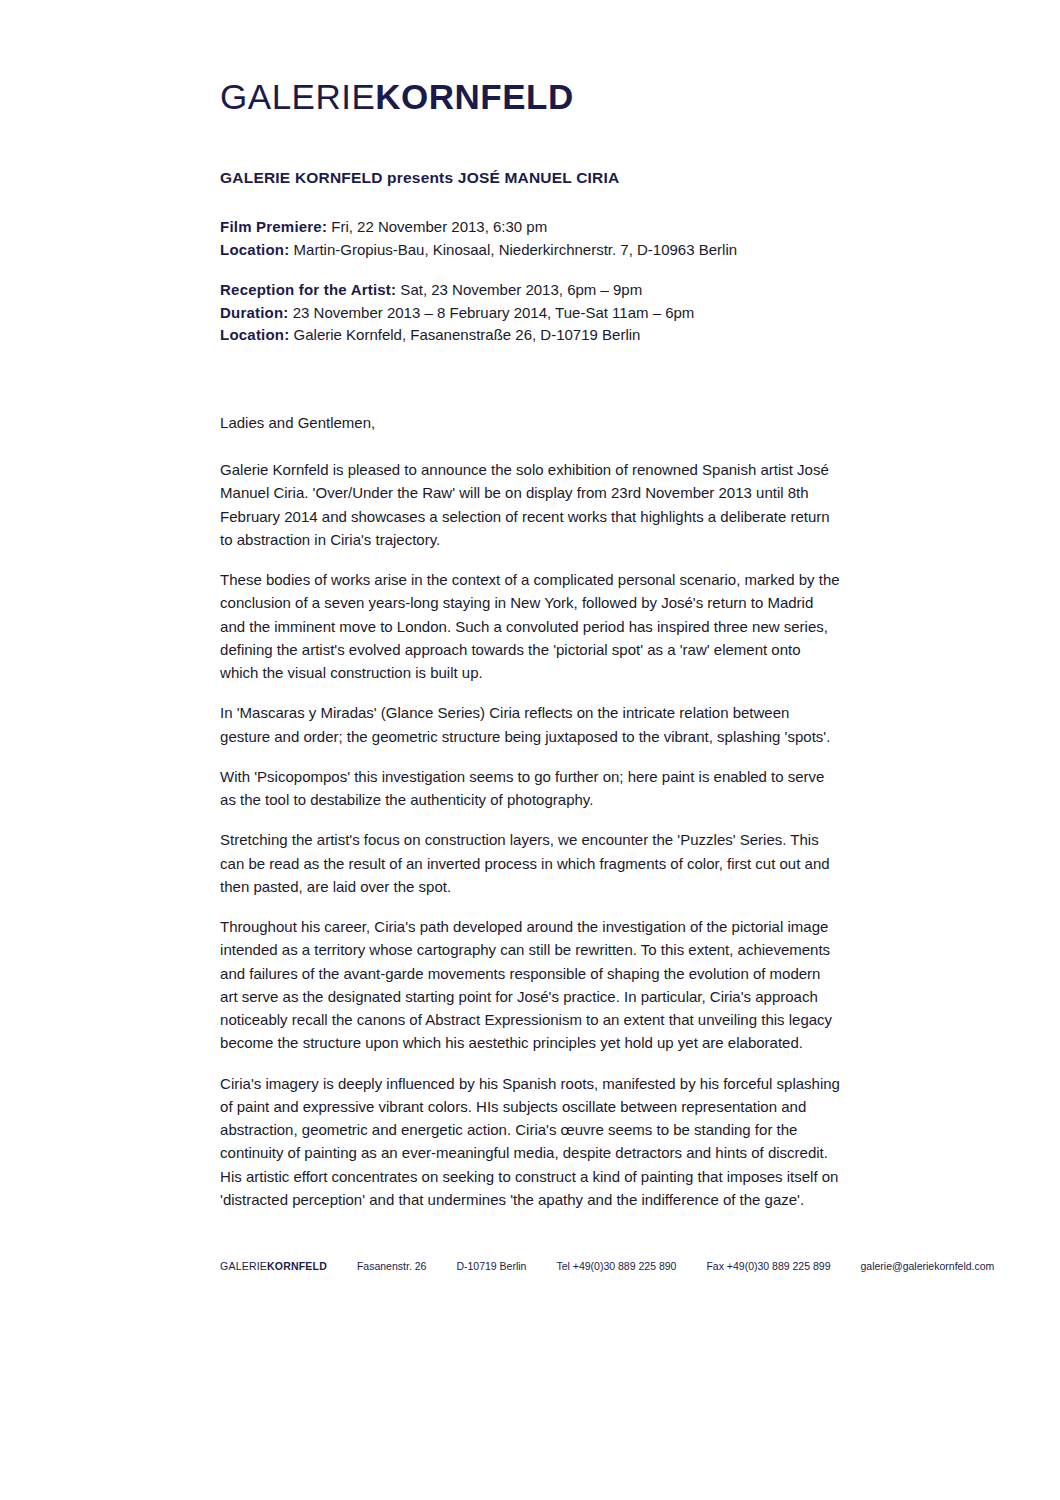GALERIE KORNFELD
GALERIE KORNFELD presents JOSÉ MANUEL CIRIA
Film Premiere: Fri, 22 November 2013, 6:30 pm
Location: Martin-Gropius-Bau, Kinosaal, Niederkirchnerstr. 7, D-10963 Berlin
Reception for the Artist: Sat, 23 November 2013, 6pm – 9pm
Duration: 23 November 2013 – 8 February 2014, Tue-Sat 11am – 6pm
Location: Galerie Kornfeld, Fasanenstraße 26, D-10719 Berlin
Ladies and Gentlemen,
Galerie Kornfeld is pleased to announce the solo exhibition of renowned Spanish artist José Manuel Ciria. 'Over/Under the Raw' will be on display from 23rd November 2013 until 8th February 2014 and showcases a selection of recent works that highlights a deliberate return to abstraction in Ciria's trajectory.
These bodies of works arise in the context of a complicated personal scenario, marked by the conclusion of a seven years-long staying in New York, followed by José's return to Madrid and the imminent move to London. Such a convoluted period has inspired three new series, defining the artist's evolved approach towards the 'pictorial spot' as a 'raw' element onto which the visual construction is built up.
In 'Mascaras y Miradas' (Glance Series) Ciria reflects on the intricate relation between gesture and order; the geometric structure being juxtaposed to the vibrant, splashing 'spots'.
With 'Psicopompos' this investigation seems to go further on; here paint is enabled to serve as the tool to destabilize the authenticity of photography.
Stretching the artist's focus on construction layers, we encounter the 'Puzzles' Series. This can be read as the result of an inverted process in which fragments of color, first cut out and then pasted, are laid over the spot.
Throughout his career, Ciria's path developed around the investigation of the pictorial image intended as a territory whose cartography can still be rewritten. To this extent, achievements and failures of the avant-garde movements responsible of shaping the evolution of modern art serve as the designated starting point for José's practice. In particular, Ciria's approach noticeably recall the canons of Abstract Expressionism to an extent that unveiling this legacy become the structure upon which his aestethic principles yet hold up yet are elaborated.
Ciria's imagery is deeply influenced by his Spanish roots, manifested by his forceful splashing of paint and expressive vibrant colors. HIs subjects oscillate between representation and abstraction, geometric and energetic action. Ciria's œuvre seems to be standing for the continuity of painting as an ever-meaningful media, despite detractors and hints of discredit. His artistic effort concentrates on seeking to construct a kind of painting that imposes itself on 'distracted perception' and that undermines 'the apathy and the indifference of the gaze'.
GALERIE KORNFELD Fasanenstr. 26 D-10719 Berlin Tel +49(0)30 889 225 890 Fax +49(0)30 889 225 899 galerie@galeriekornfeld.com